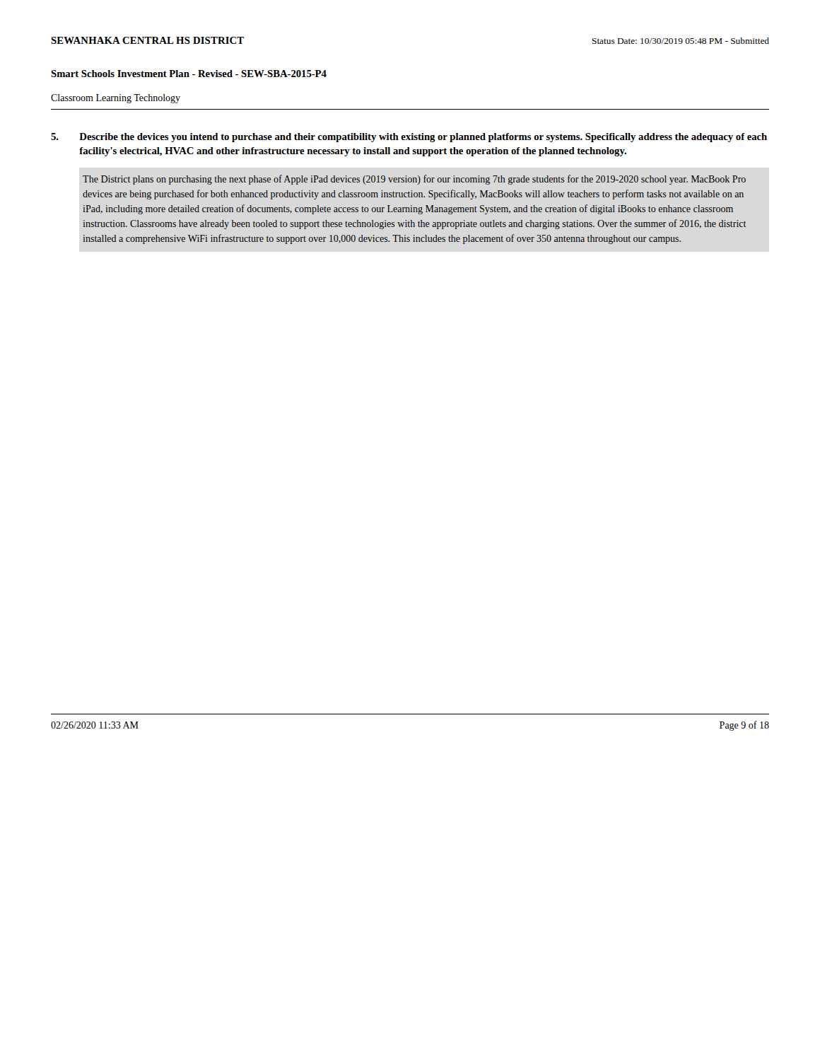SEWANHAKA CENTRAL HS DISTRICT Status Date: 10/30/2019 05:48 PM - Submitted
Smart Schools Investment Plan - Revised - SEW-SBA-2015-P4
Classroom Learning Technology
5.
Describe the devices you intend to purchase and their compatibility with existing or planned platforms or systems. Specifically address the adequacy of each facility's electrical, HVAC and other infrastructure necessary to install and support the operation of the planned technology.
The District plans on purchasing the next phase of Apple iPad devices (2019 version) for our incoming 7th grade students for the 2019-2020 school year. MacBook Pro devices are being purchased for both enhanced productivity and classroom instruction. Specifically, MacBooks will allow teachers to perform tasks not available on an iPad, including more detailed creation of documents, complete access to our Learning Management System, and the creation of digital iBooks to enhance classroom instruction. Classrooms have already been tooled to support these technologies with the appropriate outlets and charging stations. Over the summer of 2016, the district installed a comprehensive WiFi infrastructure to support over 10,000 devices. This includes the placement of over 350 antenna throughout our campus.
02/26/2020 11:33 AM Page 9 of 18